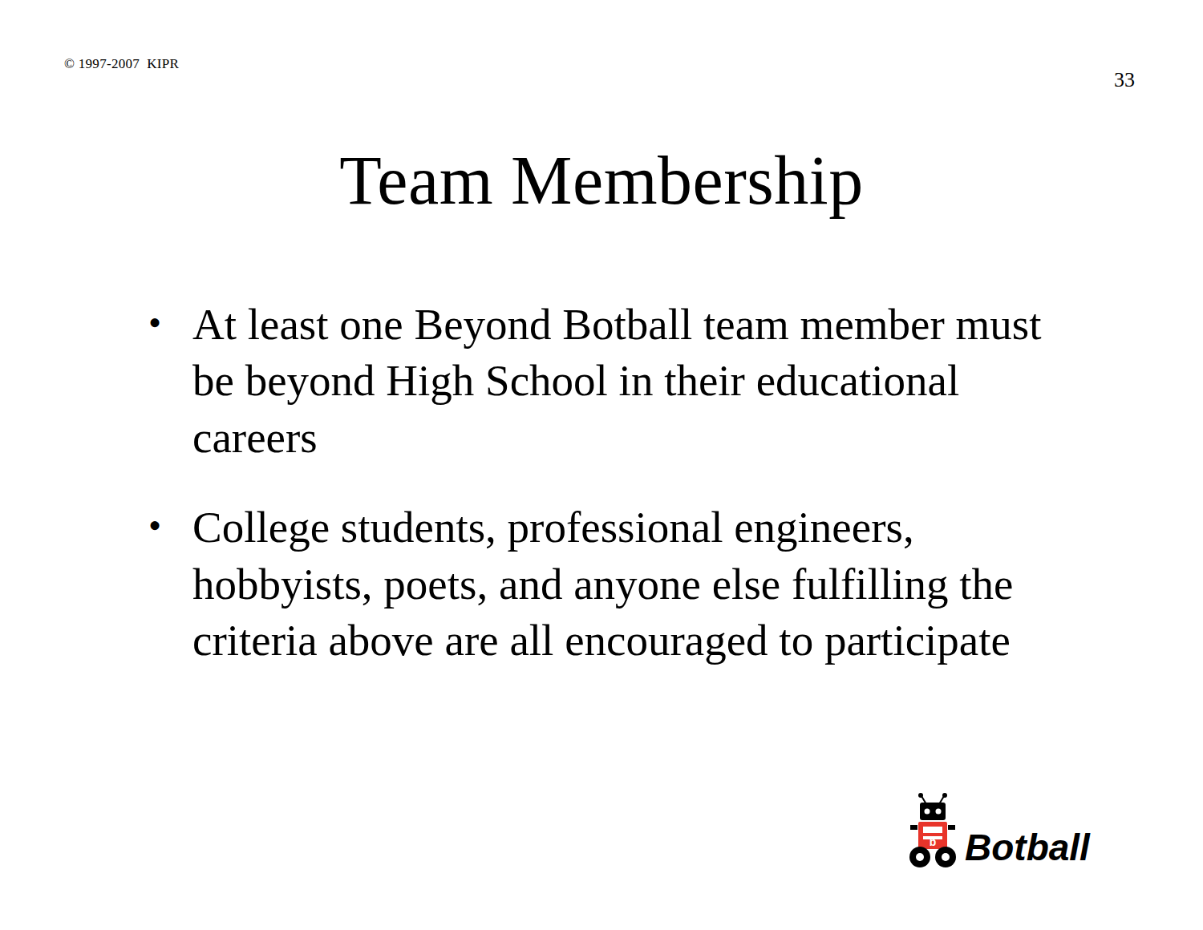© 1997-2007 KIPR
33
Team Membership
At least one Beyond Botball team member must be beyond High School in their educational careers
College students, professional engineers, hobbyists, poets, and anyone else fulfilling the criteria above are all encouraged to participate
b Botball